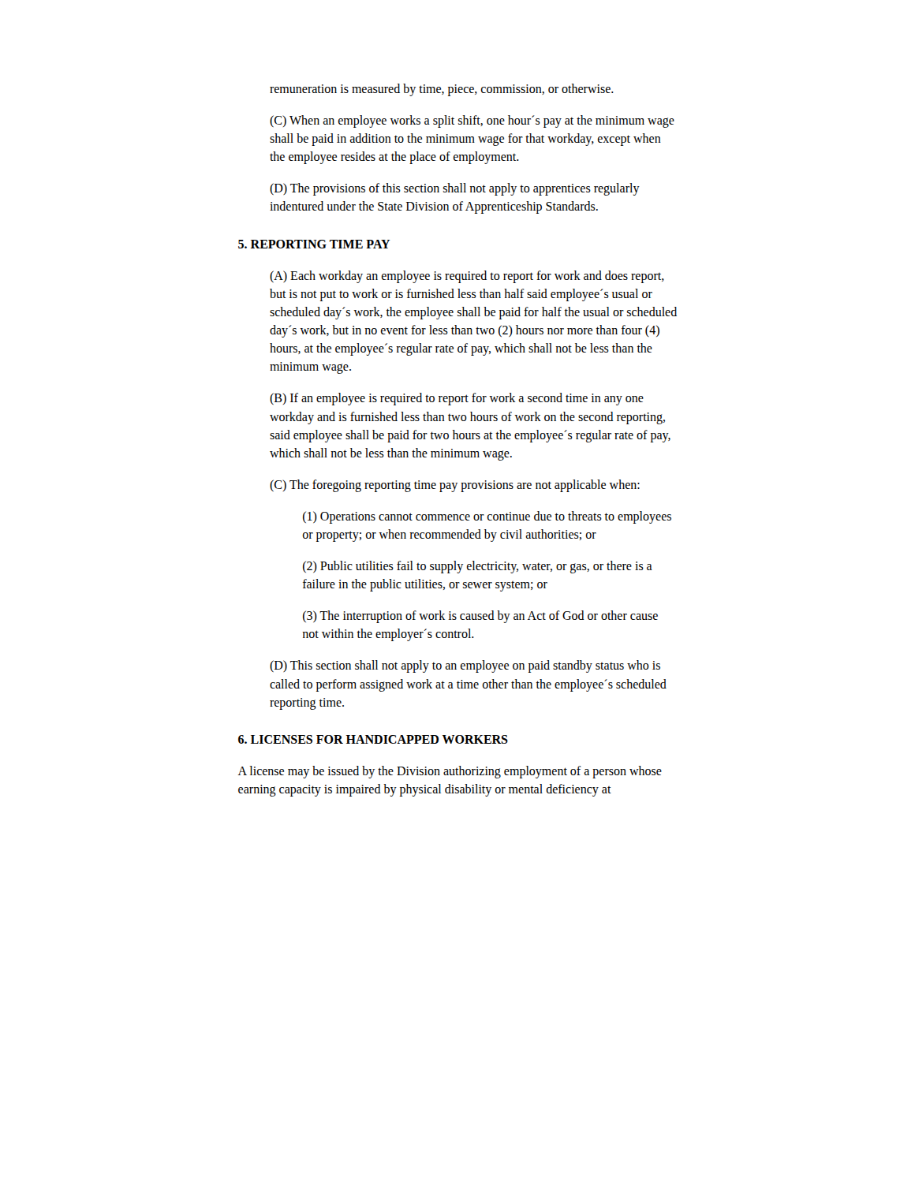remuneration is measured by time, piece, commission, or otherwise.
(C) When an employee works a split shift, one hour´s pay at the minimum wage shall be paid in addition to the minimum wage for that workday, except when the employee resides at the place of employment.
(D) The provisions of this section shall not apply to apprentices regularly indentured under the State Division of Apprenticeship Standards.
5. REPORTING TIME PAY
(A) Each workday an employee is required to report for work and does report, but is not put to work or is furnished less than half said employee´s usual or scheduled day´s work, the employee shall be paid for half the usual or scheduled day´s work, but in no event for less than two (2) hours nor more than four (4) hours, at the employee´s regular rate of pay, which shall not be less than the minimum wage.
(B) If an employee is required to report for work a second time in any one workday and is furnished less than two hours of work on the second reporting, said employee shall be paid for two hours at the employee´s regular rate of pay, which shall not be less than the minimum wage.
(C) The foregoing reporting time pay provisions are not applicable when:
(1) Operations cannot commence or continue due to threats to employees or property; or when recommended by civil authorities; or
(2) Public utilities fail to supply electricity, water, or gas, or there is a failure in the public utilities, or sewer system; or
(3) The interruption of work is caused by an Act of God or other cause not within the employer´s control.
(D) This section shall not apply to an employee on paid standby status who is called to perform assigned work at a time other than the employee´s scheduled reporting time.
6. LICENSES FOR HANDICAPPED WORKERS
A license may be issued by the Division authorizing employment of a person whose earning capacity is impaired by physical disability or mental deficiency at